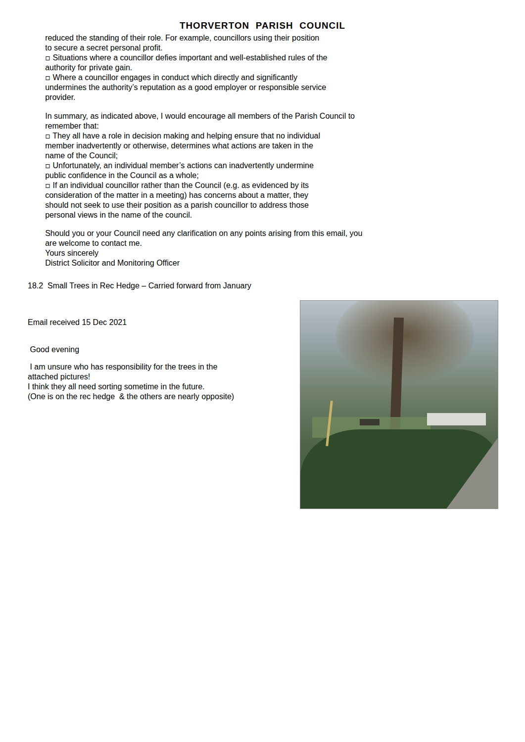THORVERTON PARISH COUNCIL
reduced the standing of their role. For example, councillors using their position
to secure a secret personal profit.
▫ Situations where a councillor defies important and well-established rules of the
authority for private gain.
▫ Where a councillor engages in conduct which directly and significantly
undermines the authority’s reputation as a good employer or responsible service
provider.
In summary, as indicated above, I would encourage all members of the Parish Council to
remember that:
▫ They all have a role in decision making and helping ensure that no individual
member inadvertently or otherwise, determines what actions are taken in the
name of the Council;
▫ Unfortunately, an individual member’s actions can inadvertently undermine
public confidence in the Council as a whole;
▫ If an individual councillor rather than the Council (e.g. as evidenced by its
consideration of the matter in a meeting) has concerns about a matter, they
should not seek to use their position as a parish councillor to address those
personal views in the name of the council.
Should you or your Council need any clarification on any points arising from this email, you
are welcome to contact me.
Yours sincerely
District Solicitor and Monitoring Officer
18.2 Small Trees in Rec Hedge – Carried forward from January
Email received 15 Dec 2021
Good evening
I am unsure who has responsibility for the trees in the
attached pictures!
I think they all need sorting sometime in the future.
(One is on the rec hedge & the others are nearly opposite)